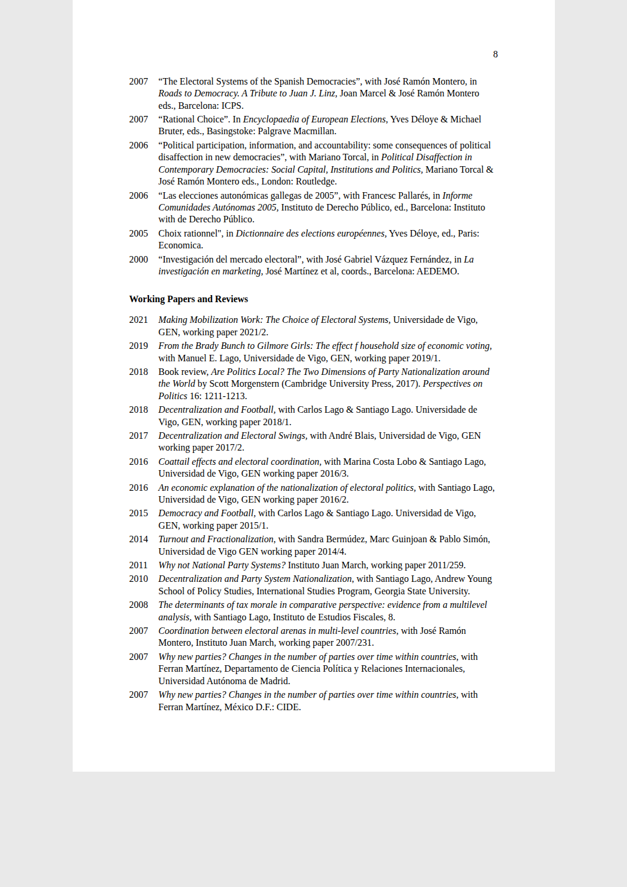8
2007
“The Electoral Systems of the Spanish Democracies”, with José Ramón Montero, in Roads to Democracy. A Tribute to Juan J. Linz, Joan Marcel & José Ramón Montero eds., Barcelona: ICPS.
2007
“Rational Choice”. In Encyclopaedia of European Elections, Yves Déloye & Michael Bruter, eds., Basingstoke: Palgrave Macmillan.
2006
“Political participation, information, and accountability: some consequences of political disaffection in new democracies”, with Mariano Torcal, in Political Disaffection in Contemporary Democracies: Social Capital, Institutions and Politics, Mariano Torcal & José Ramón Montero eds., London: Routledge.
2006
“Las elecciones autonómicas gallegas de 2005”, with Francesc Pallarés, in Informe Comunidades Autónomas 2005, Instituto de Derecho Público, ed., Barcelona: Instituto with de Derecho Público.
2005
Choix rationnel", in Dictionnaire des elections européennes, Yves Déloye, ed., Paris: Economica.
2000
“Investigación del mercado electoral”, with José Gabriel Vázquez Fernández, in La investigación en marketing, José Martínez et al, coords., Barcelona: AEDEMO.
Working Papers and Reviews
2021
Making Mobilization Work: The Choice of Electoral Systems, Universidade de Vigo, GEN, working paper 2021/2.
2019
From the Brady Bunch to Gilmore Girls: The effect f household size of economic voting, with Manuel E. Lago, Universidade de Vigo, GEN, working paper 2019/1.
2018
Book review, Are Politics Local? The Two Dimensions of Party Nationalization around the World by Scott Morgenstern (Cambridge University Press, 2017). Perspectives on Politics 16: 1211-1213.
2018
Decentralization and Football, with Carlos Lago & Santiago Lago. Universidade de Vigo, GEN, working paper 2018/1.
2017
Decentralization and Electoral Swings, with André Blais, Universidad de Vigo, GEN working paper 2017/2.
2016
Coattail effects and electoral coordination, with Marina Costa Lobo & Santiago Lago, Universidad de Vigo, GEN working paper 2016/3.
2016
An economic explanation of the nationalization of electoral politics, with Santiago Lago, Universidad de Vigo, GEN working paper 2016/2.
2015
Democracy and Football, with Carlos Lago & Santiago Lago. Universidad de Vigo, GEN, working paper 2015/1.
2014
Turnout and Fractionalization, with Sandra Bermúdez, Marc Guinjoan & Pablo Simón, Universidad de Vigo GEN working paper 2014/4.
2011
Why not National Party Systems? Instituto Juan March, working paper 2011/259.
2010
Decentralization and Party System Nationalization, with Santiago Lago, Andrew Young School of Policy Studies, International Studies Program, Georgia State University.
2008
The determinants of tax morale in comparative perspective: evidence from a multilevel analysis, with Santiago Lago, Instituto de Estudios Fiscales, 8.
2007
Coordination between electoral arenas in multi-level countries, with José Ramón Montero, Instituto Juan March, working paper 2007/231.
2007
Why new parties? Changes in the number of parties over time within countries, with Ferran Martínez, Departamento de Ciencia Política y Relaciones Internacionales, Universidad Autónoma de Madrid.
2007
Why new parties? Changes in the number of parties over time within countries, with Ferran Martínez, México D.F.: CIDE.